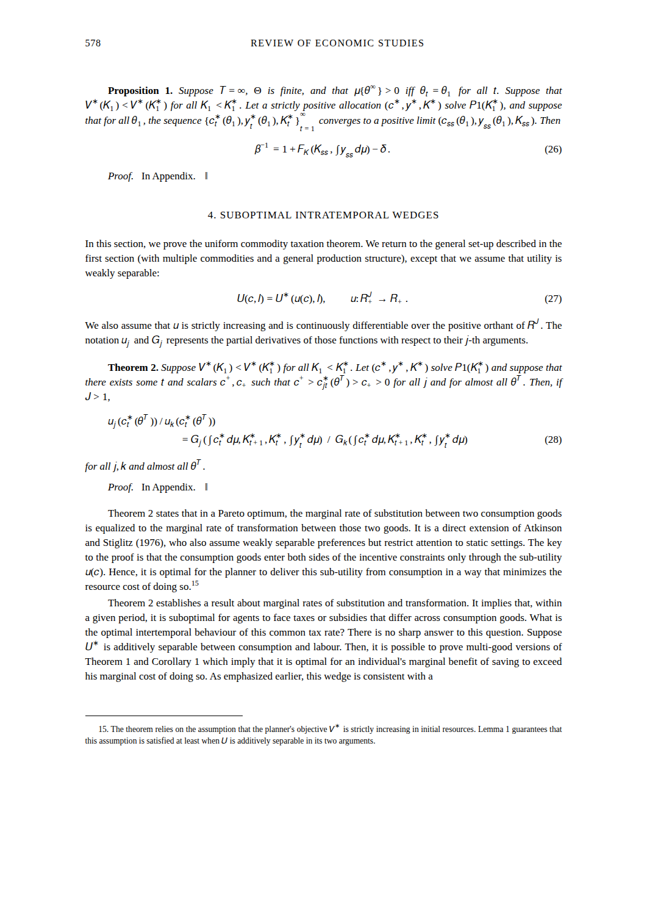578 Review of Economic Studies
Proposition 1. Suppose T=∞, Θ is finite, and that μ{θ∞}>0 iff θt=θ1 for all t. Suppose that V∗(K1)<V∗(K1∗) for all K1<K1∗. Let a strictly positive allocation (c∗,y∗,K∗) solve P1(K1∗), and suppose that for all θ1, the sequence {ct∗(θ1),yt∗(θ1),Kt∗}t=1∞ converges to a positive limit (css(θ1),yss(θ1),Kss). Then
β−1 = 1+ FK ( Kss , ∫yssdμ ) −δ. (26)
Proof. In Appendix.‖
4. Suboptimal Intratemporal Wedges
In this section, we prove the uniform commodity taxation theorem. We return to the general set-up described in the first section (with multiple commodities and a general production structure), except that we assume that utility is weakly separable:
U(c,l) = U∗(u(c),l) , u:R+J→R+. (27)
We also assume that u is strictly increasing and is continuously differentiable over the positive orthant of RJ. The notation uj and Gj represents the partial derivatives of those functions with respect to their j-th arguments.
Theorem 2. Suppose V∗(K1)<V∗(K1∗) for all K1<K1∗. Let (c∗,y∗,K∗) solve P1(K1∗) and suppose that there exists some t and scalars c+,c+ such that c+>cjt∗(θT)>c+>0 for all j and for almost all θT. Then, if J>1,
uj(ct∗(θT)) / uk(ct∗(θT))
= Gj ( ∫ct∗dμ, Kt+1∗, Kt∗, ∫yt∗dμ ) / Gk ( ∫ct∗dμ, Kt+1∗, Kt∗, ∫yt∗dμ ) (28)
for all j,k and almost all θT.
Proof. In Appendix.‖
Theorem 2 states that in a Pareto optimum, the marginal rate of substitution between two consumption goods is equalized to the marginal rate of transformation between those two goods. It is a direct extension of Atkinson and Stiglitz (1976), who also assume weakly separable preferences but restrict attention to static settings. The key to the proof is that the consumption goods enter both sides of the incentive constraints only through the sub-utility u(c). Hence, it is optimal for the planner to deliver this sub-utility from consumption in a way that minimizes the resource cost of doing so.15
Theorem 2 establishes a result about marginal rates of substitution and transformation. It implies that, within a given period, it is suboptimal for agents to face taxes or subsidies that differ across consumption goods. What is the optimal intertemporal behaviour of this common tax rate? There is no sharp answer to this question. Suppose U∗ is additively separable between consumption and labour. Then, it is possible to prove multi-good versions of Theorem 1 and Corollary 1 which imply that it is optimal for an individual's marginal benefit of saving to exceed his marginal cost of doing so. As emphasized earlier, this wedge is consistent with a
15. The theorem relies on the assumption that the planner's objective V∗ is strictly increasing in initial resources. Lemma 1 guarantees that this assumption is satisfied at least when U is additively separable in its two arguments.